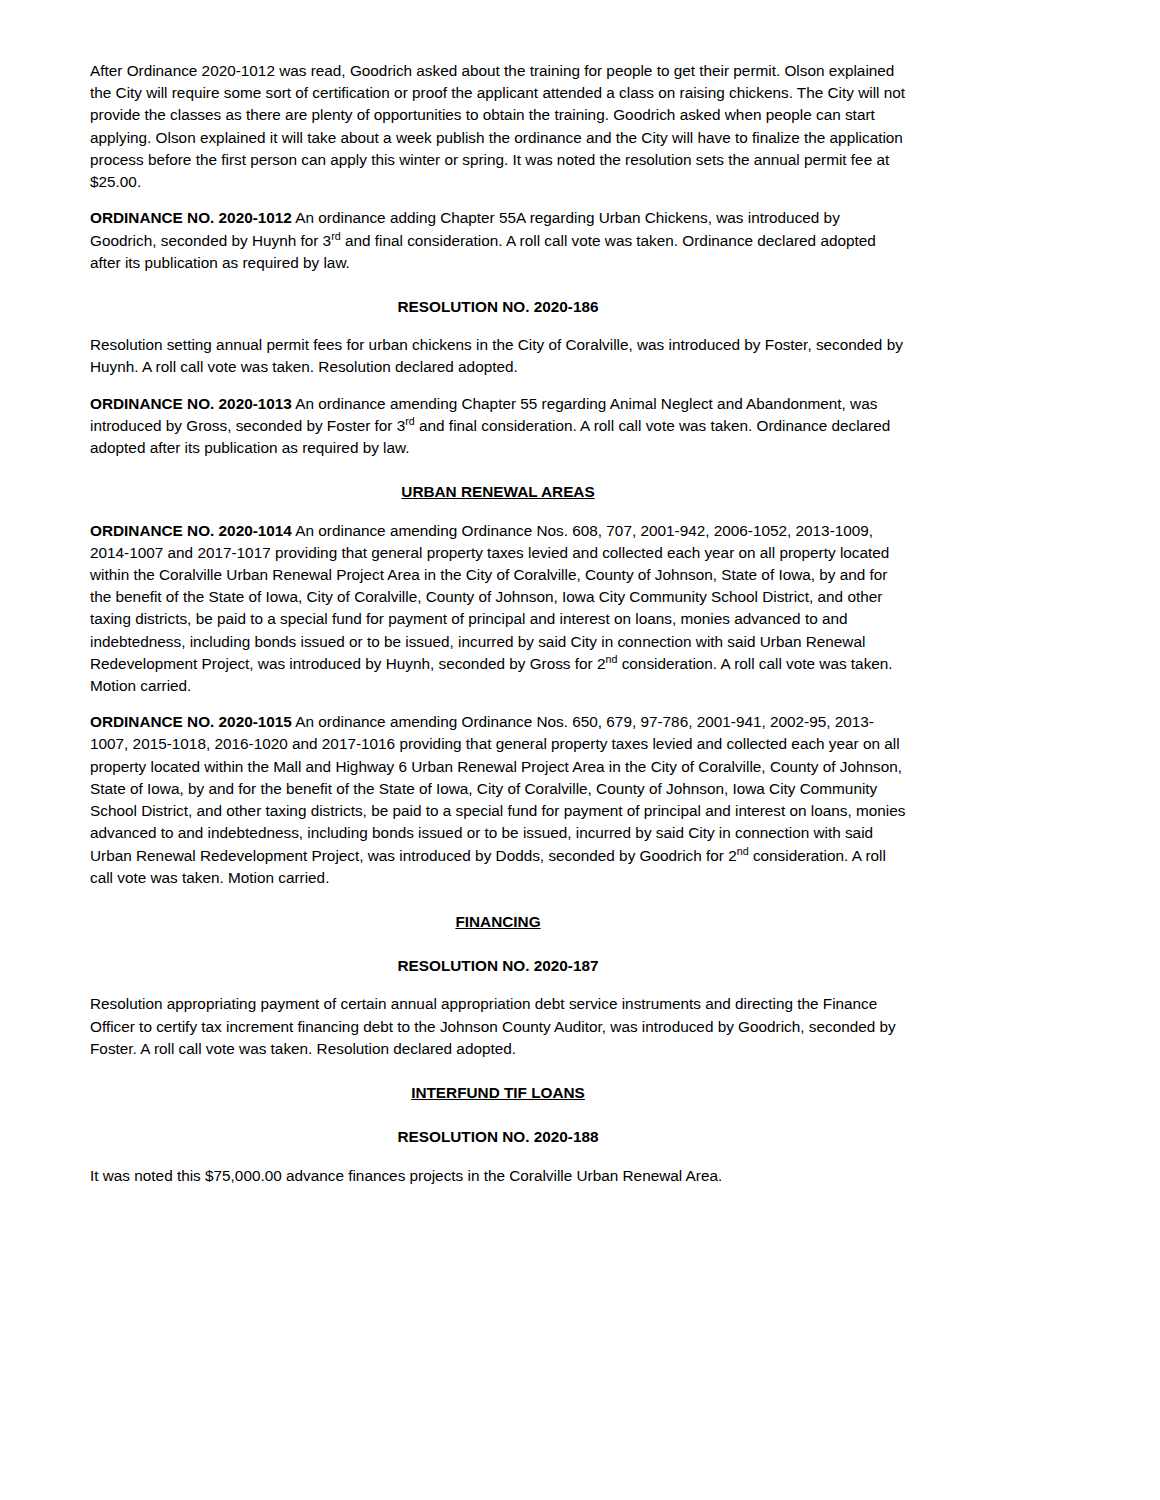After Ordinance 2020-1012 was read, Goodrich asked about the training for people to get their permit. Olson explained the City will require some sort of certification or proof the applicant attended a class on raising chickens. The City will not provide the classes as there are plenty of opportunities to obtain the training. Goodrich asked when people can start applying. Olson explained it will take about a week publish the ordinance and the City will have to finalize the application process before the first person can apply this winter or spring. It was noted the resolution sets the annual permit fee at $25.00.
ORDINANCE NO. 2020-1012 An ordinance adding Chapter 55A regarding Urban Chickens, was introduced by Goodrich, seconded by Huynh for 3rd and final consideration. A roll call vote was taken. Ordinance declared adopted after its publication as required by law.
RESOLUTION NO. 2020-186
Resolution setting annual permit fees for urban chickens in the City of Coralville, was introduced by Foster, seconded by Huynh. A roll call vote was taken. Resolution declared adopted.
ORDINANCE NO. 2020-1013 An ordinance amending Chapter 55 regarding Animal Neglect and Abandonment, was introduced by Gross, seconded by Foster for 3rd and final consideration. A roll call vote was taken. Ordinance declared adopted after its publication as required by law.
URBAN RENEWAL AREAS
ORDINANCE NO. 2020-1014 An ordinance amending Ordinance Nos. 608, 707, 2001-942, 2006-1052, 2013-1009, 2014-1007 and 2017-1017 providing that general property taxes levied and collected each year on all property located within the Coralville Urban Renewal Project Area in the City of Coralville, County of Johnson, State of Iowa, by and for the benefit of the State of Iowa, City of Coralville, County of Johnson, Iowa City Community School District, and other taxing districts, be paid to a special fund for payment of principal and interest on loans, monies advanced to and indebtedness, including bonds issued or to be issued, incurred by said City in connection with said Urban Renewal Redevelopment Project, was introduced by Huynh, seconded by Gross for 2nd consideration. A roll call vote was taken. Motion carried.
ORDINANCE NO. 2020-1015 An ordinance amending Ordinance Nos. 650, 679, 97-786, 2001-941, 2002-95, 2013-1007, 2015-1018, 2016-1020 and 2017-1016 providing that general property taxes levied and collected each year on all property located within the Mall and Highway 6 Urban Renewal Project Area in the City of Coralville, County of Johnson, State of Iowa, by and for the benefit of the State of Iowa, City of Coralville, County of Johnson, Iowa City Community School District, and other taxing districts, be paid to a special fund for payment of principal and interest on loans, monies advanced to and indebtedness, including bonds issued or to be issued, incurred by said City in connection with said Urban Renewal Redevelopment Project, was introduced by Dodds, seconded by Goodrich for 2nd consideration. A roll call vote was taken. Motion carried.
FINANCING
RESOLUTION NO. 2020-187
Resolution appropriating payment of certain annual appropriation debt service instruments and directing the Finance Officer to certify tax increment financing debt to the Johnson County Auditor, was introduced by Goodrich, seconded by Foster. A roll call vote was taken. Resolution declared adopted.
INTERFUND TIF LOANS
RESOLUTION NO. 2020-188
It was noted this $75,000.00 advance finances projects in the Coralville Urban Renewal Area.